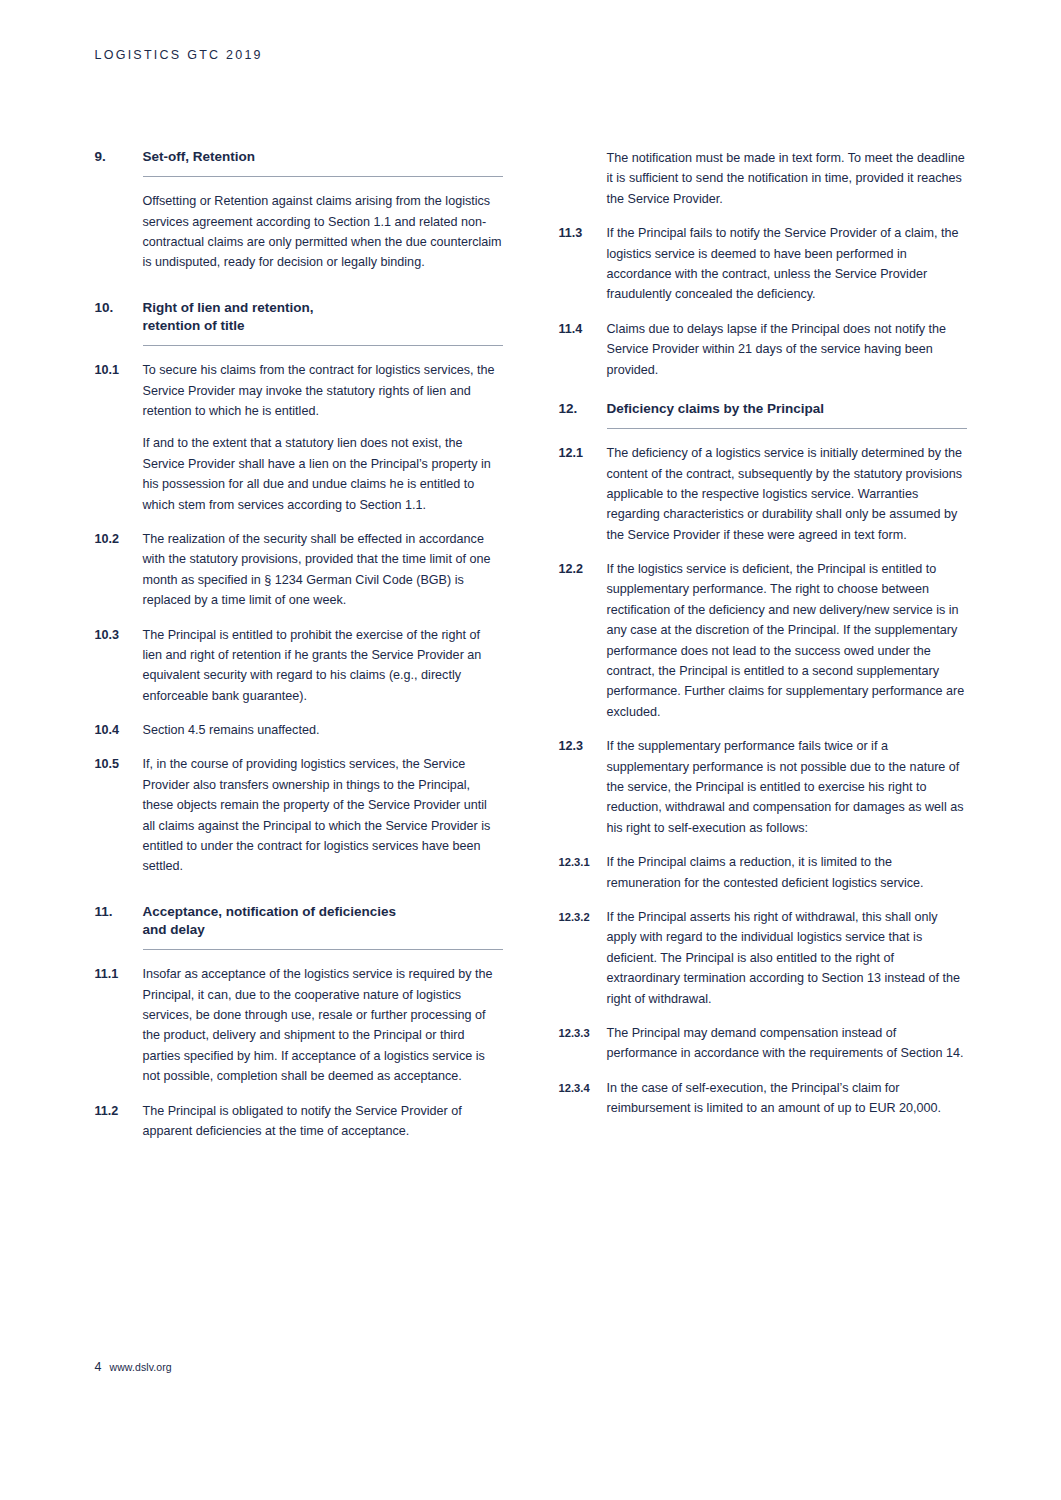Logistics GTC 2019
9. Set-off, Retention
Offsetting or Retention against claims arising from the logistics services agreement according to Section 1.1 and related non-contractual claims are only permitted when the due counterclaim is undisputed, ready for decision or legally binding.
10. Right of lien and retention,
retention of title
10.1
To secure his claims from the contract for logistics services, the Service Provider may invoke the statutory rights of lien and retention to which he is entitled.
If and to the extent that a statutory lien does not exist, the Service Provider shall have a lien on the Principal’s property in his possession for all due and undue claims he is entitled to which stem from services according to Section 1.1.
10.2
The realization of the security shall be effected in accordance with the statutory provisions, provided that the time limit of one month as specified in § 1234 German Civil Code (BGB) is replaced by a time limit of one week.
10.3
The Principal is entitled to prohibit the exercise of the right of lien and right of retention if he grants the Service Provider an equivalent security with regard to his claims (e.g., directly enforceable bank guarantee).
10.4
Section 4.5 remains unaffected.
10.5
If, in the course of providing logistics services, the Service Provider also transfers ownership in things to the Principal, these objects remain the property of the Service Provider until all claims against the Principal to which the Service Provider is entitled to under the contract for logistics services have been settled.
11. Acceptance, notification of deficiencies
and delay
11.1
Insofar as acceptance of the logistics service is required by the Principal, it can, due to the cooperative nature of logistics services, be done through use, resale or further processing of the product, delivery and shipment to the Principal or third parties specified by him. If acceptance of a logistics service is not possible, completion shall be deemed as acceptance.
11.2
The Principal is obligated to notify the Service Provider of apparent deficiencies at the time of acceptance.
The notification must be made in text form. To meet the deadline it is sufficient to send the notification in time, provided it reaches the Service Provider.
11.3
If the Principal fails to notify the Service Provider of a claim, the logistics service is deemed to have been performed in accordance with the contract, unless the Service Provider fraudulently concealed the deficiency.
11.4
Claims due to delays lapse if the Principal does not notify the Service Provider within 21 days of the service having been provided.
12. Deficiency claims by the Principal
12.1
The deficiency of a logistics service is initially determined by the content of the contract, subsequently by the statutory provisions applicable to the respective logistics service. Warranties regarding characteristics or durability shall only be assumed by the Service Provider if these were agreed in text form.
12.2
If the logistics service is deficient, the Principal is entitled to supplementary performance. The right to choose between rectification of the deficiency and new delivery/new service is in any case at the discretion of the Principal. If the supplementary performance does not lead to the success owed under the contract, the Principal is entitled to a second supplementary performance. Further claims for supplementary performance are excluded.
12.3
If the supplementary performance fails twice or if a supplementary performance is not possible due to the nature of the service, the Principal is entitled to exercise his right to reduction, withdrawal and compensation for damages as well as his right to self-execution as follows:
12.3.1
If the Principal claims a reduction, it is limited to the remuneration for the contested deficient logistics service.
12.3.2
If the Principal asserts his right of withdrawal, this shall only apply with regard to the individual logistics service that is deficient. The Principal is also entitled to the right of extraordinary termination according to Section 13 instead of the right of withdrawal.
12.3.3
The Principal may demand compensation instead of performance in accordance with the requirements of Section 14.
12.3.4
In the case of self-execution, the Principal’s claim for reimbursement is limited to an amount of up to EUR 20,000.
4 www.dslv.org